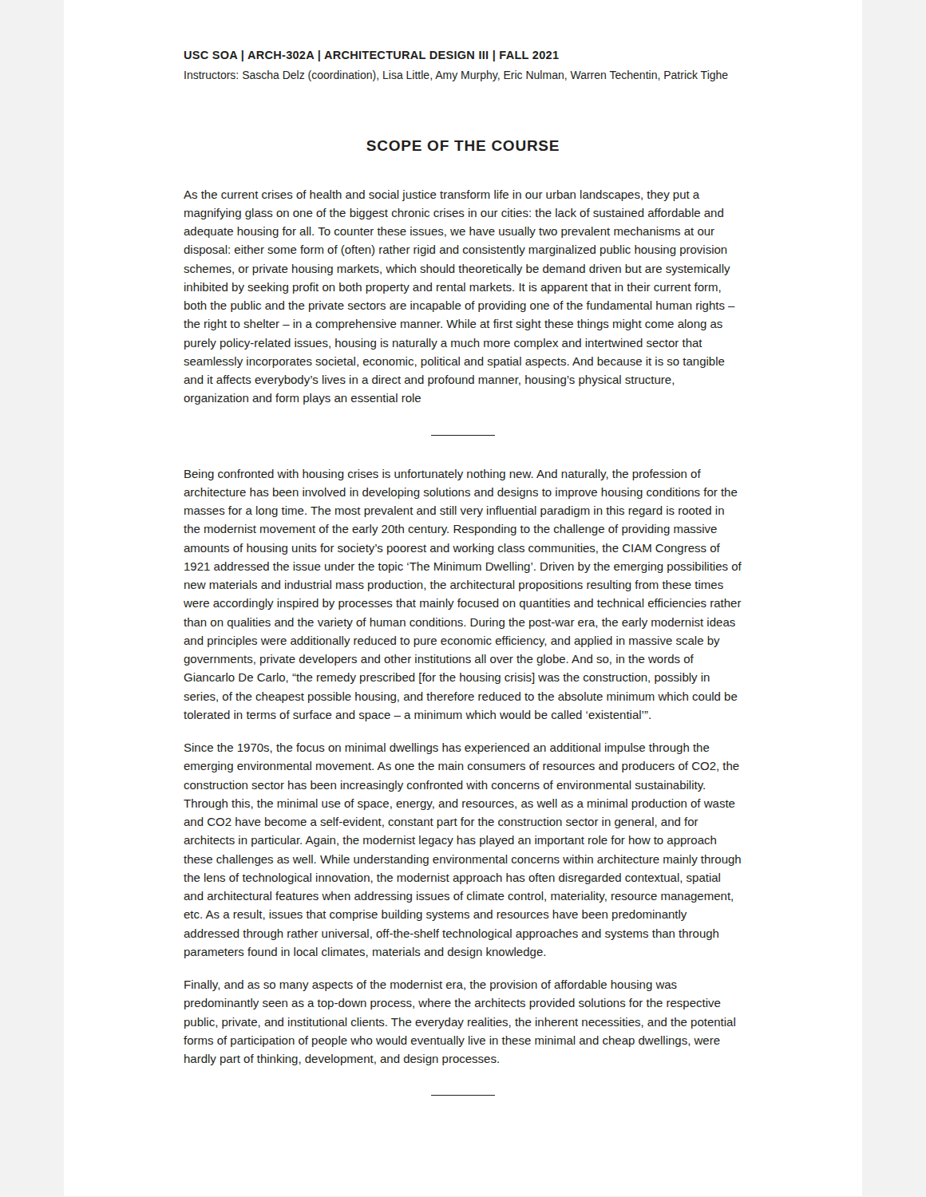USC SOA | ARCH-302A | ARCHITECTURAL DESIGN III | FALL 2021
Instructors: Sascha Delz (coordination), Lisa Little, Amy Murphy, Eric Nulman, Warren Techentin, Patrick Tighe
SCOPE OF THE COURSE
As the current crises of health and social justice transform life in our urban landscapes, they put a magnifying glass on one of the biggest chronic crises in our cities: the lack of sustained affordable and adequate housing for all. To counter these issues, we have usually two prevalent mechanisms at our disposal: either some form of (often) rather rigid and consistently marginalized public housing provision schemes, or private housing markets, which should theoretically be demand driven but are systemically inhibited by seeking profit on both property and rental markets. It is apparent that in their current form, both the public and the private sectors are incapable of providing one of the fundamental human rights – the right to shelter – in a comprehensive manner. While at first sight these things might come along as purely policy-related issues, housing is naturally a much more complex and intertwined sector that seamlessly incorporates societal, economic, political and spatial aspects. And because it is so tangible and it affects everybody’s lives in a direct and profound manner, housing’s physical structure, organization and form plays an essential role
Being confronted with housing crises is unfortunately nothing new. And naturally, the profession of architecture has been involved in developing solutions and designs to improve housing conditions for the masses for a long time. The most prevalent and still very influential paradigm in this regard is rooted in the modernist movement of the early 20th century. Responding to the challenge of providing massive amounts of housing units for society’s poorest and working class communities, the CIAM Congress of 1921 addressed the issue under the topic ‘The Minimum Dwelling’. Driven by the emerging possibilities of new materials and industrial mass production, the architectural propositions resulting from these times were accordingly inspired by processes that mainly focused on quantities and technical efficiencies rather than on qualities and the variety of human conditions. During the post-war era, the early modernist ideas and principles were additionally reduced to pure economic efficiency, and applied in massive scale by governments, private developers and other institutions all over the globe. And so, in the words of Giancarlo De Carlo, “the remedy prescribed [for the housing crisis] was the construction, possibly in series, of the cheapest possible housing, and therefore reduced to the absolute minimum which could be tolerated in terms of surface and space – a minimum which would be called ‘existential’”.
Since the 1970s, the focus on minimal dwellings has experienced an additional impulse through the emerging environmental movement. As one the main consumers of resources and producers of CO2, the construction sector has been increasingly confronted with concerns of environmental sustainability. Through this, the minimal use of space, energy, and resources, as well as a minimal production of waste and CO2 have become a self-evident, constant part for the construction sector in general, and for architects in particular. Again, the modernist legacy has played an important role for how to approach these challenges as well. While understanding environmental concerns within architecture mainly through the lens of technological innovation, the modernist approach has often disregarded contextual, spatial and architectural features when addressing issues of climate control, materiality, resource management, etc. As a result, issues that comprise building systems and resources have been predominantly addressed through rather universal, off-the-shelf technological approaches and systems than through parameters found in local climates, materials and design knowledge.
Finally, and as so many aspects of the modernist era, the provision of affordable housing was predominantly seen as a top-down process, where the architects provided solutions for the respective public, private, and institutional clients. The everyday realities, the inherent necessities, and the potential forms of participation of people who would eventually live in these minimal and cheap dwellings, were hardly part of thinking, development, and design processes.